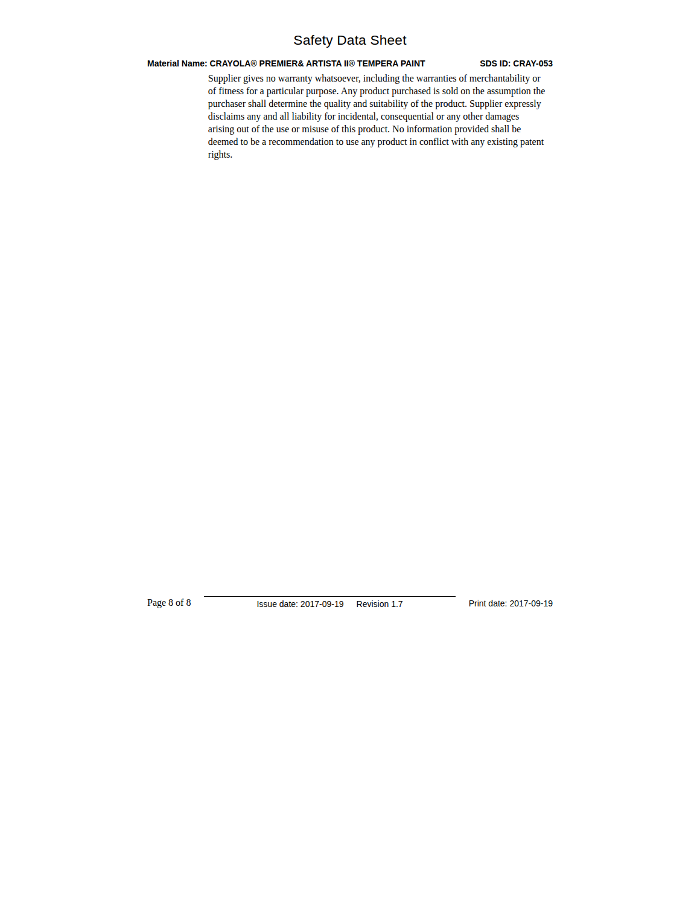Safety Data Sheet
Material Name: CRAYOLA® PREMIER& ARTISTA II® TEMPERA PAINT SDS ID: CRAY-053
Supplier gives no warranty whatsoever, including the warranties of merchantability or of fitness for a particular purpose. Any product purchased is sold on the assumption the purchaser shall determine the quality and suitability of the product. Supplier expressly disclaims any and all liability for incidental, consequential or any other damages arising out of the use or misuse of this product. No information provided shall be deemed to be a recommendation to use any product in conflict with any existing patent rights.
Page 8 of 8
Issue date: 2017-09-19Revision 1.7
Print date: 2017-09-19